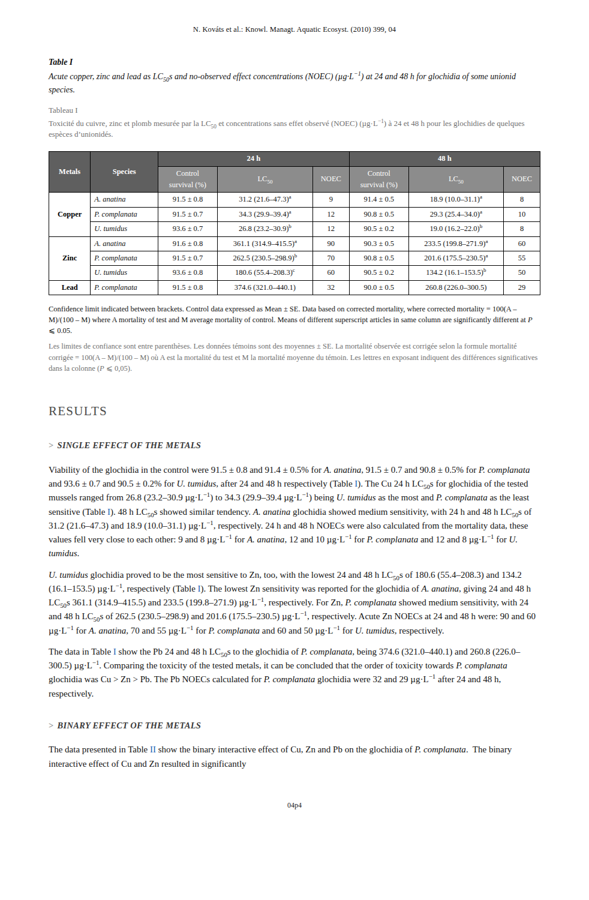N. Kováts et al.: Knowl. Managt. Aquatic Ecosyst. (2010) 399, 04
Table I
Acute copper, zinc and lead as LC50s and no-observed effect concentrations (NOEC) (µg·L−1) at 24 and 48 h for glochidia of some unionid species.
Tableau I
Toxicité du cuivre, zinc et plomb mesurée par la LC50 et concentrations sans effet observé (NOEC) (µg·L−1) à 24 et 48 h pour les glochidies de quelques espèces d’unionidés.
| Metals | Species | 24 h | 48 h |
| --- | --- | --- | --- |
| Control survival (%) | LC 50 | NOEC | Control survival (%) | LC 50 | NOEC |
| Copper | A. anatina | 91.5 ± 0.8 | 31.2 (21.6–47.3) a | 9 | 91.4 ± 0.5 | 18.9 (10.0–31.1) a | 8 |
| P. complanata | 91.5 ± 0.7 | 34.3 (29.9–39.4) a | 12 | 90.8 ± 0.5 | 29.3 (25.4–34.0) a | 10 |
| U. tumidus | 93.6 ± 0.7 | 26.8 (23.2–30.9) b | 12 | 90.5 ± 0.2 | 19.0 (16.2–22.0) b | 8 |
| Zinc | A. anatina | 91.6 ± 0.8 | 361.1 (314.9–415.5) a | 90 | 90.3 ± 0.5 | 233.5 (199.8–271.9) a | 60 |
| P. complanata | 91.5 ± 0.7 | 262.5 (230.5–298.9) b | 70 | 90.8 ± 0.5 | 201.6 (175.5–230.5) a | 55 |
| U. tumidus | 93.6 ± 0.8 | 180.6 (55.4–208.3) c | 60 | 90.5 ± 0.2 | 134.2 (16.1–153.5) b | 50 |
| Lead | P. complanata | 91.5 ± 0.8 | 374.6 (321.0–440.1) | 32 | 90.0 ± 0.5 | 260.8 (226.0–300.5) | 29 |
Confidence limit indicated between brackets. Control data expressed as Mean ± SE. Data based on corrected mortality, where corrected mortality = 100(A – M)/(100 – M) where A mortality of test and M average mortality of control. Means of different superscript articles in same column are significantly different at P ⩽ 0.05.
Les limites de confiance sont entre parenthèses. Les données témoins sont des moyennes ± SE. La mortalité observée est corrigée selon la formule mortalité corrigée = 100(A – M)/(100 – M) où A est la mortalité du test et M la mortalité moyenne du témoin. Les lettres en exposant indiquent des différences significatives dans la colonne (P ⩽ 0,05).
RESULTS
>SINGLE EFFECT OF THE METALS
Viability of the glochidia in the control were 91.5 ± 0.8 and 91.4 ± 0.5% for A. anatina, 91.5 ± 0.7 and 90.8 ± 0.5% for P. complanata and 93.6 ± 0.7 and 90.5 ± 0.2% for U. tumidus, after 24 and 48 h respectively (Table I). The Cu 24 h LC50s for glochidia of the tested mussels ranged from 26.8 (23.2–30.9 µg·L−1) to 34.3 (29.9–39.4 µg·L−1) being U. tumidus as the most and P. complanata as the least sensitive (Table I). 48 h LC50s showed similar tendency. A. anatina glochidia showed medium sensitivity, with 24 h and 48 h LC50s of 31.2 (21.6–47.3) and 18.9 (10.0–31.1) µg·L−1, respectively. 24 h and 48 h NOECs were also calculated from the mortality data, these values fell very close to each other: 9 and 8 µg·L−1 for A. anatina, 12 and 10 µg·L−1 for P. complanata and 12 and 8 µg·L−1 for U. tumidus.
U. tumidus glochidia proved to be the most sensitive to Zn, too, with the lowest 24 and 48 h LC50s of 180.6 (55.4–208.3) and 134.2 (16.1–153.5) µg·L−1, respectively (Table I). The lowest Zn sensitivity was reported for the glochidia of A. anatina, giving 24 and 48 h LC50s 361.1 (314.9–415.5) and 233.5 (199.8–271.9) µg·L−1, respectively. For Zn, P. complanata showed medium sensitivity, with 24 and 48 h LC50s of 262.5 (230.5–298.9) and 201.6 (175.5–230.5) µg·L−1, respectively. Acute Zn NOECs at 24 and 48 h were: 90 and 60 µg·L−1 for A. anatina, 70 and 55 µg·L−1 for P. complanata and 60 and 50 µg·L−1 for U. tumidus, respectively.
The data in Table I show the Pb 24 and 48 h LC50s to the glochidia of P. complanata, being 374.6 (321.0–440.1) and 260.8 (226.0–300.5) µg·L−1. Comparing the toxicity of the tested metals, it can be concluded that the order of toxicity towards P. complanata glochidia was Cu > Zn > Pb. The Pb NOECs calculated for P. complanata glochidia were 32 and 29 µg·L−1 after 24 and 48 h, respectively.
>BINARY EFFECT OF THE METALS
The data presented in Table II show the binary interactive effect of Cu, Zn and Pb on the glochidia of P. complanata. The binary interactive effect of Cu and Zn resulted in significantly
04p4